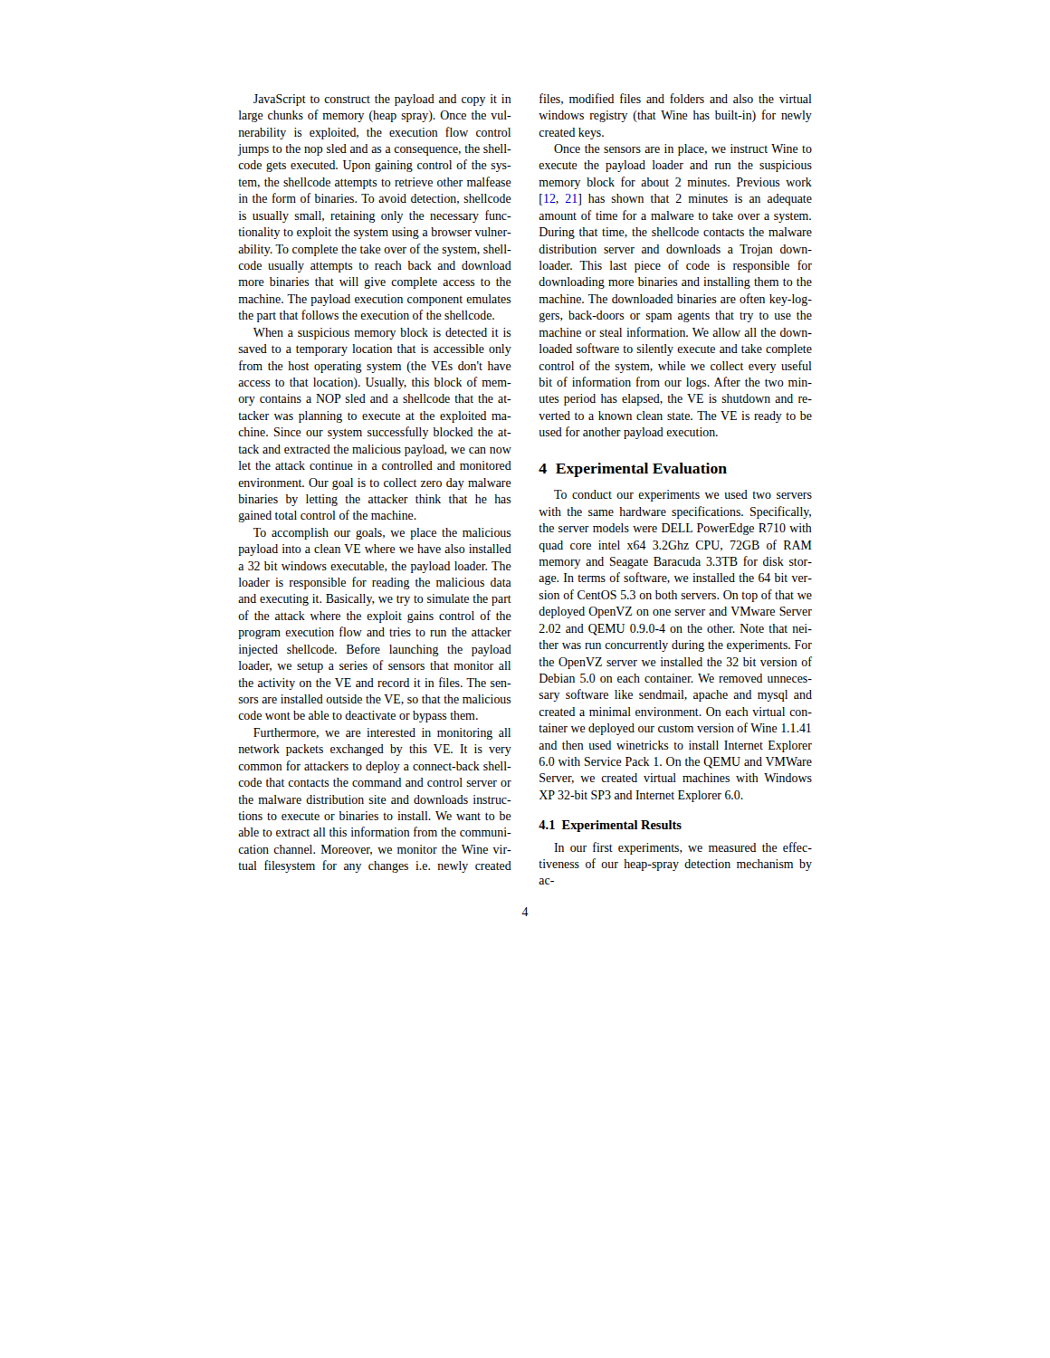JavaScript to construct the payload and copy it in large chunks of memory (heap spray). Once the vulnerability is exploited, the execution flow control jumps to the nop sled and as a consequence, the shellcode gets executed. Upon gaining control of the system, the shellcode attempts to retrieve other malfease in the form of binaries. To avoid detection, shellcode is usually small, retaining only the necessary functionality to exploit the system using a browser vulnerability. To complete the take over of the system, shellcode usually attempts to reach back and download more binaries that will give complete access to the machine. The payload execution component emulates the part that follows the execution of the shellcode.
When a suspicious memory block is detected it is saved to a temporary location that is accessible only from the host operating system (the VEs don't have access to that location). Usually, this block of memory contains a NOP sled and a shellcode that the attacker was planning to execute at the exploited machine. Since our system successfully blocked the attack and extracted the malicious payload, we can now let the attack continue in a controlled and monitored environment. Our goal is to collect zero day malware binaries by letting the attacker think that he has gained total control of the machine.
To accomplish our goals, we place the malicious payload into a clean VE where we have also installed a 32 bit windows executable, the payload loader. The loader is responsible for reading the malicious data and executing it. Basically, we try to simulate the part of the attack where the exploit gains control of the program execution flow and tries to run the attacker injected shellcode. Before launching the payload loader, we setup a series of sensors that monitor all the activity on the VE and record it in files. The sensors are installed outside the VE, so that the malicious code wont be able to deactivate or bypass them.
Furthermore, we are interested in monitoring all network packets exchanged by this VE. It is very common for attackers to deploy a connect-back shellcode that contacts the command and control server or the malware distribution site and downloads instructions to execute or binaries to install. We want to be able to extract all this information from the communication channel. Moreover, we monitor the Wine virtual filesystem for any changes i.e. newly created files, modified files and folders and also the virtual windows registry (that Wine has built-in) for newly created keys.
Once the sensors are in place, we instruct Wine to execute the payload loader and run the suspicious memory block for about 2 minutes. Previous work [12, 21] has shown that 2 minutes is an adequate amount of time for a malware to take over a system. During that time, the shellcode contacts the malware distribution server and downloads a Trojan downloader. This last piece of code is responsible for downloading more binaries and installing them to the machine. The downloaded binaries are often key-loggers, back-doors or spam agents that try to use the machine or steal information. We allow all the downloaded software to silently execute and take complete control of the system, while we collect every useful bit of information from our logs. After the two minutes period has elapsed, the VE is shutdown and reverted to a known clean state. The VE is ready to be used for another payload execution.
4 Experimental Evaluation
To conduct our experiments we used two servers with the same hardware specifications. Specifically, the server models were DELL PowerEdge R710 with quad core intel x64 3.2Ghz CPU, 72GB of RAM memory and Seagate Baracuda 3.3TB for disk storage. In terms of software, we installed the 64 bit version of CentOS 5.3 on both servers. On top of that we deployed OpenVZ on one server and VMware Server 2.02 and QEMU 0.9.0-4 on the other. Note that neither was run concurrently during the experiments. For the OpenVZ server we installed the 32 bit version of Debian 5.0 on each container. We removed unnecessary software like sendmail, apache and mysql and created a minimal environment. On each virtual container we deployed our custom version of Wine 1.1.41 and then used winetricks to install Internet Explorer 6.0 with Service Pack 1. On the QEMU and VMWare Server, we created virtual machines with Windows XP 32-bit SP3 and Internet Explorer 6.0.
4.1 Experimental Results
In our first experiments, we measured the effectiveness of our heap-spray detection mechanism by ac-
4